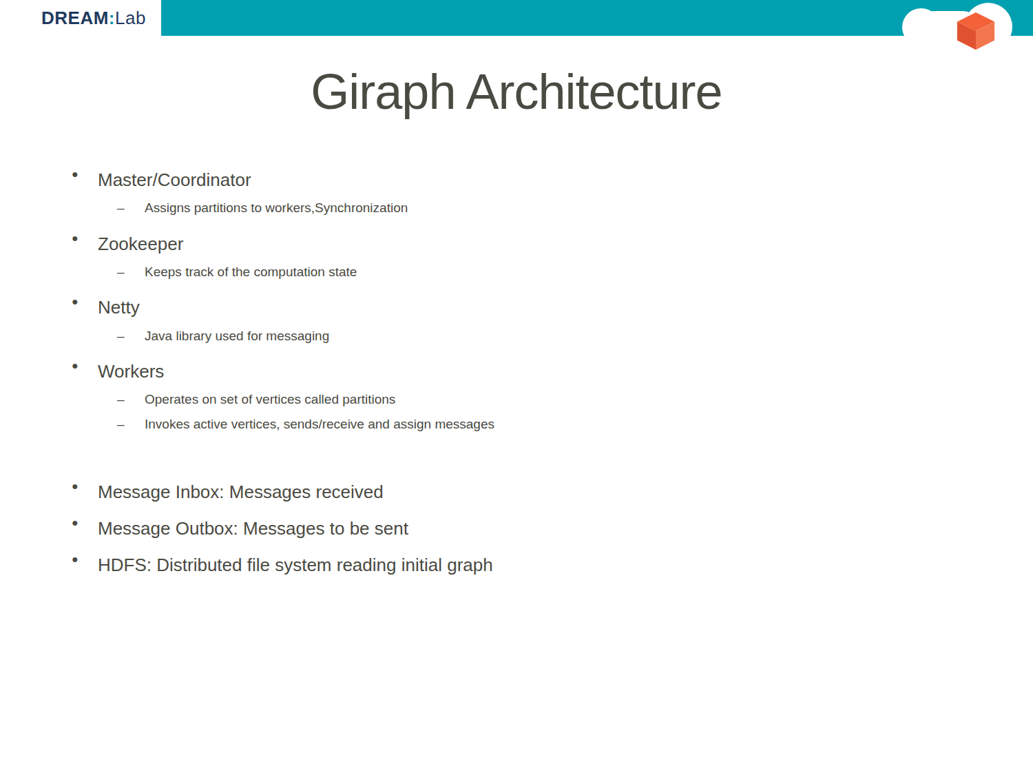DREAM: Lab
Giraph Architecture
Master/Coordinator
Assigns partitions to workers,Synchronization
Zookeeper
Keeps track of the computation state
Netty
Java library used for messaging
Workers
Operates on set of vertices called partitions
Invokes active vertices, sends/receive and assign messages
Message Inbox: Messages received
Message Outbox: Messages to be sent
HDFS: Distributed file system reading initial graph